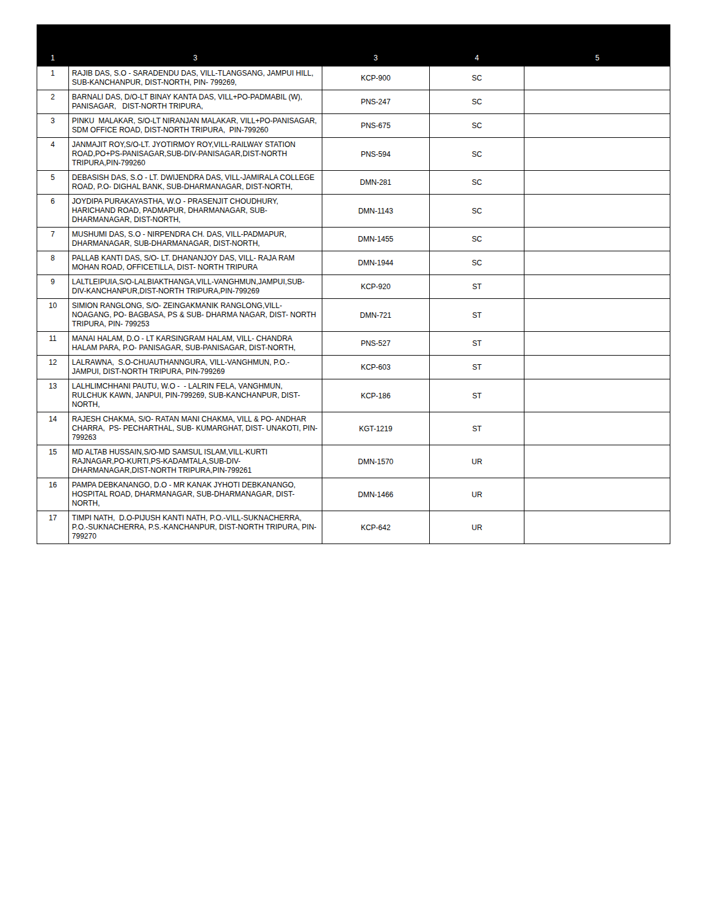| 1 | 3 | 3 | 4 | 5 |
| --- | --- | --- | --- | --- |
| 1 | RAJIB DAS, S.O - SARADENDU DAS, VILL-TLANGSANG, JAMPUI HILL, SUB-KANCHANPUR, DIST-NORTH, PIN- 799269, | KCP-900 | SC | |
| 2 | BARNALI DAS, D/O-LT BINAY KANTA DAS, VILL+PO-PADMABIL (W), PANISAGAR, DIST-NORTH TRIPURA, | PNS-247 | SC | |
| 3 | PINKU MALAKAR, S/O-LT NIRANJAN MALAKAR, VILL+PO-PANISAGAR, SDM OFFICE ROAD, DIST-NORTH TRIPURA, PIN-799260 | PNS-675 | SC | |
| 4 | JANMAJIT ROY,S/O-LT. JYOTIRMOY ROY,VILL-RAILWAY STATION ROAD,PO+PS-PANISAGAR,SUB-DIV-PANISAGAR,DIST-NORTH TRIPURA,PIN-799260 | PNS-594 | SC | |
| 5 | DEBASISH DAS, S.O - LT. DWIJENDRA DAS, VILL-JAMIRALA COLLEGE ROAD, P.O- DIGHAL BANK, SUB-DHARMANAGAR, DIST-NORTH, | DMN-281 | SC | |
| 6 | JOYDIPA PURAKAYASTHA, W.O - PRASENJIT CHOUDHURY, HARICHAND ROAD, PADMAPUR, DHARMANAGAR, SUB-DHARMANAGAR, DIST-NORTH, | DMN-1143 | SC | |
| 7 | MUSHUMI DAS, S.O - NIRPENDRA CH. DAS, VILL-PADMAPUR, DHARMANAGAR, SUB-DHARMANAGAR, DIST-NORTH, | DMN-1455 | SC | |
| 8 | PALLAB KANTI DAS, S/O- LT. DHANANJOY DAS, VILL- RAJA RAM MOHAN ROAD, OFFICETILLA, DIST- NORTH TRIPURA | DMN-1944 | SC | |
| 9 | LALTLEIPUIA,S/O-LALBIAKTHANGA,VILL-VANGHMUN,JAMPUI,SUB-DIV-KANCHANPUR,DIST-NORTH TRIPURA,PIN-799269 | KCP-920 | ST | |
| 10 | SIMION RANGLONG, S/O- ZEINGAKMANIK RANGLONG,VILL- NOAGANG, PO- BAGBASA, PS & SUB- DHARMA NAGAR, DIST- NORTH TRIPURA, PIN- 799253 | DMN-721 | ST | |
| 11 | MANAI HALAM, D.O - LT KARSINGRAM HALAM, VILL- CHANDRA HALAM PARA, P.O- PANISAGAR, SUB-PANISAGAR, DIST-NORTH, | PNS-527 | ST | |
| 12 | LALRAWNA, S.O-CHUAUTHANNGURA, VILL-VANGHMUN, P.O.-JAMPUI, DIST-NORTH TRIPURA, PIN-799269 | KCP-603 | ST | |
| 13 | LALHLIMCHHANI PAUTU, W.O - - LALRIN FELA, VANGHMUN, RULCHUK KAWN, JANPUI, PIN-799269, SUB-KANCHANPUR, DIST-NORTH, | KCP-186 | ST | |
| 14 | RAJESH CHAKMA, S/O- RATAN MANI CHAKMA, VILL & PO- ANDHAR CHARRA, PS- PECHARTHAL, SUB- KUMARGHAT, DIST- UNAKOTI, PIN-799263 | KGT-1219 | ST | |
| 15 | MD ALTAB HUSSAIN,S/O-MD SAMSUL ISLAM,VILL-KURTI RAJNAGAR,PO-KURTI,PS-KADAMTALA,SUB-DIV-DHARMANAGAR,DIST-NORTH TRIPURA,PIN-799261 | DMN-1570 | UR | |
| 16 | PAMPA DEBKANANGO, D.O - MR KANAK JYHOTI DEBKANANGO, HOSPITAL ROAD, DHARMANAGAR, SUB-DHARMANAGAR, DIST-NORTH, | DMN-1466 | UR | |
| 17 | TIMPI NATH, D.O-PIJUSH KANTI NATH, P.O.-VILL-SUKNACHERRA, P.O.-SUKNACHERRA, P.S.-KANCHANPUR, DIST-NORTH TRIPURA, PIN-799270 | KCP-642 | UR | |